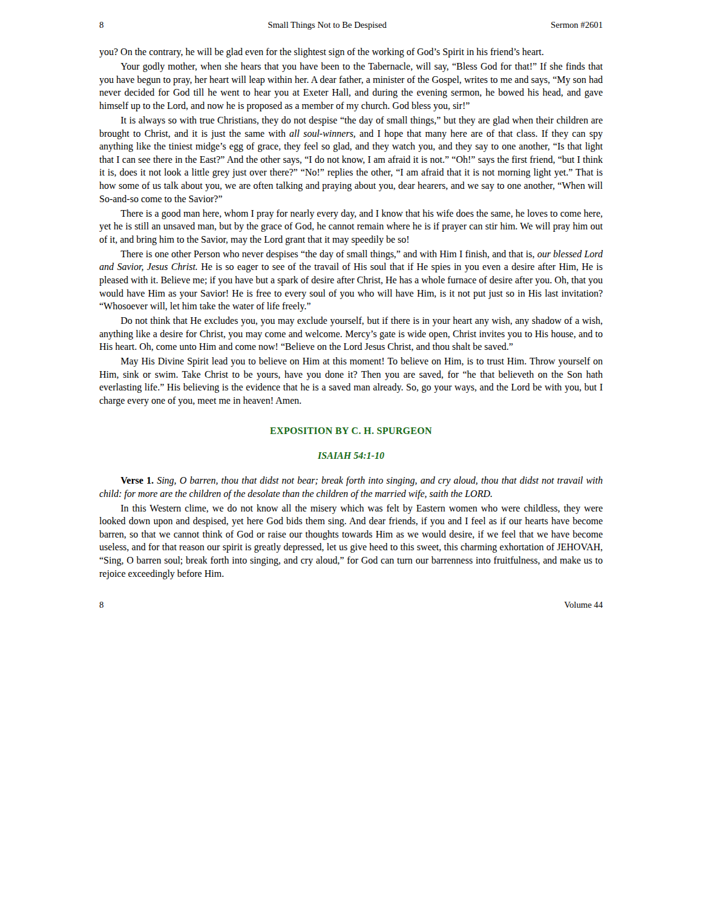8 Small Things Not to Be Despised Sermon #2601
you? On the contrary, he will be glad even for the slightest sign of the working of God’s Spirit in his friend’s heart.
Your godly mother, when she hears that you have been to the Tabernacle, will say, “Bless God for that!” If she finds that you have begun to pray, her heart will leap within her. A dear father, a minister of the Gospel, writes to me and says, “My son had never decided for God till he went to hear you at Exeter Hall, and during the evening sermon, he bowed his head, and gave himself up to the Lord, and now he is proposed as a member of my church. God bless you, sir!”
It is always so with true Christians, they do not despise “the day of small things,” but they are glad when their children are brought to Christ, and it is just the same with all soul-winners, and I hope that many here are of that class. If they can spy anything like the tiniest midge’s egg of grace, they feel so glad, and they watch you, and they say to one another, “Is that light that I can see there in the East?” And the other says, “I do not know, I am afraid it is not.” “Oh!” says the first friend, “but I think it is, does it not look a little grey just over there?” “No!” replies the other, “I am afraid that it is not morning light yet.” That is how some of us talk about you, we are often talking and praying about you, dear hearers, and we say to one another, “When will So-and-so come to the Savior?”
There is a good man here, whom I pray for nearly every day, and I know that his wife does the same, he loves to come here, yet he is still an unsaved man, but by the grace of God, he cannot remain where he is if prayer can stir him. We will pray him out of it, and bring him to the Savior, may the Lord grant that it may speedily be so!
There is one other Person who never despises “the day of small things,” and with Him I finish, and that is, our blessed Lord and Savior, Jesus Christ. He is so eager to see of the travail of His soul that if He spies in you even a desire after Him, He is pleased with it. Believe me; if you have but a spark of desire after Christ, He has a whole furnace of desire after you. Oh, that you would have Him as your Savior! He is free to every soul of you who will have Him, is it not put just so in His last invitation? “Whosoever will, let him take the water of life freely.”
Do not think that He excludes you, you may exclude yourself, but if there is in your heart any wish, any shadow of a wish, anything like a desire for Christ, you may come and welcome. Mercy’s gate is wide open, Christ invites you to His house, and to His heart. Oh, come unto Him and come now! “Believe on the Lord Jesus Christ, and thou shalt be saved.”
May His Divine Spirit lead you to believe on Him at this moment! To believe on Him, is to trust Him. Throw yourself on Him, sink or swim. Take Christ to be yours, have you done it? Then you are saved, for “he that believeth on the Son hath everlasting life.” His believing is the evidence that he is a saved man already. So, go your ways, and the Lord be with you, but I charge every one of you, meet me in heaven! Amen.
EXPOSITION BY C. H. SPURGEON
ISAIAH 54:1-10
Verse 1. Sing, O barren, thou that didst not bear; break forth into singing, and cry aloud, thou that didst not travail with child: for more are the children of the desolate than the children of the married wife, saith the LORD.
In this Western clime, we do not know all the misery which was felt by Eastern women who were childless, they were looked down upon and despised, yet here God bids them sing. And dear friends, if you and I feel as if our hearts have become barren, so that we cannot think of God or raise our thoughts towards Him as we would desire, if we feel that we have become useless, and for that reason our spirit is greatly depressed, let us give heed to this sweet, this charming exhortation of JEHOVAH, “Sing, O barren soul; break forth into singing, and cry aloud,” for God can turn our barrenness into fruitfulness, and make us to rejoice exceedingly before Him.
8 Volume 44